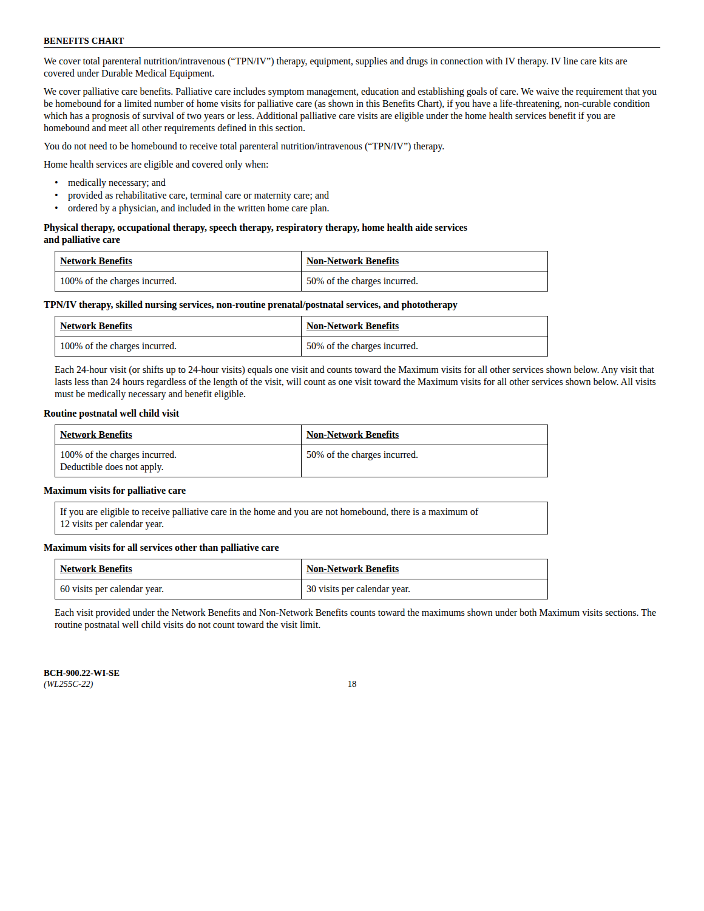BENEFITS CHART
We cover total parenteral nutrition/intravenous (“TPN/IV”) therapy, equipment, supplies and drugs in connection with IV therapy. IV line care kits are covered under Durable Medical Equipment.
We cover palliative care benefits. Palliative care includes symptom management, education and establishing goals of care. We waive the requirement that you be homebound for a limited number of home visits for palliative care (as shown in this Benefits Chart), if you have a life-threatening, non-curable condition which has a prognosis of survival of two years or less. Additional palliative care visits are eligible under the home health services benefit if you are homebound and meet all other requirements defined in this section.
You do not need to be homebound to receive total parenteral nutrition/intravenous (“TPN/IV”) therapy.
Home health services are eligible and covered only when:
medically necessary; and
provided as rehabilitative care, terminal care or maternity care; and
ordered by a physician, and included in the written home care plan.
Physical therapy, occupational therapy, speech therapy, respiratory therapy, home health aide services
and palliative care
| Network Benefits | Non-Network Benefits |
| 100% of the charges incurred. | 50% of the charges incurred. |
TPN/IV therapy, skilled nursing services, non-routine prenatal/postnatal services, and phototherapy
| Network Benefits | Non-Network Benefits |
| 100% of the charges incurred. | 50% of the charges incurred. |
Each 24-hour visit (or shifts up to 24-hour visits) equals one visit and counts toward the Maximum visits for all other services shown below. Any visit that lasts less than 24 hours regardless of the length of the visit, will count as one visit toward the Maximum visits for all other services shown below. All visits must be medically necessary and benefit eligible.
Routine postnatal well child visit
| Network Benefits | Non-Network Benefits |
| 100% of the charges incurred. Deductible does not apply. | 50% of the charges incurred. |
Maximum visits for palliative care
| If you are eligible to receive palliative care in the home and you are not homebound, there is a maximum of 12 visits per calendar year. |
Maximum visits for all services other than palliative care
| Network Benefits | Non-Network Benefits |
| 60 visits per calendar year. | 30 visits per calendar year. |
Each visit provided under the Network Benefits and Non-Network Benefits counts toward the maximums shown under both Maximum visits sections. The routine postnatal well child visits do not count toward the visit limit.
BCH-900.22-WI-SE
(WL255C-22)
18